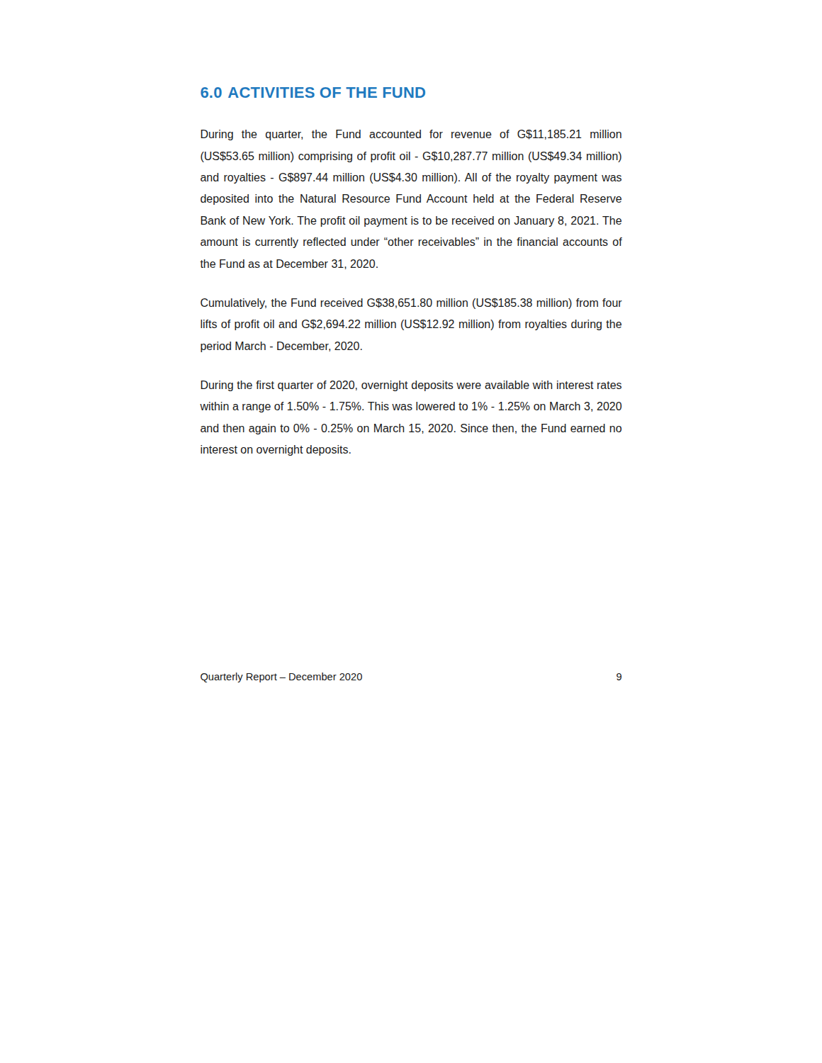6.0 ACTIVITIES OF THE FUND
During the quarter, the Fund accounted for revenue of G$11,185.21 million (US$53.65 million) comprising of profit oil - G$10,287.77 million (US$49.34 million) and royalties - G$897.44 million (US$4.30 million). All of the royalty payment was deposited into the Natural Resource Fund Account held at the Federal Reserve Bank of New York. The profit oil payment is to be received on January 8, 2021. The amount is currently reflected under “other receivables” in the financial accounts of the Fund as at December 31, 2020.
Cumulatively, the Fund received G$38,651.80 million (US$185.38 million) from four lifts of profit oil and G$2,694.22 million (US$12.92 million) from royalties during the period March - December, 2020.
During the first quarter of 2020, overnight deposits were available with interest rates within a range of 1.50% - 1.75%. This was lowered to 1% - 1.25% on March 3, 2020 and then again to 0% - 0.25% on March 15, 2020. Since then, the Fund earned no interest on overnight deposits.
Quarterly Report – December 2020 9